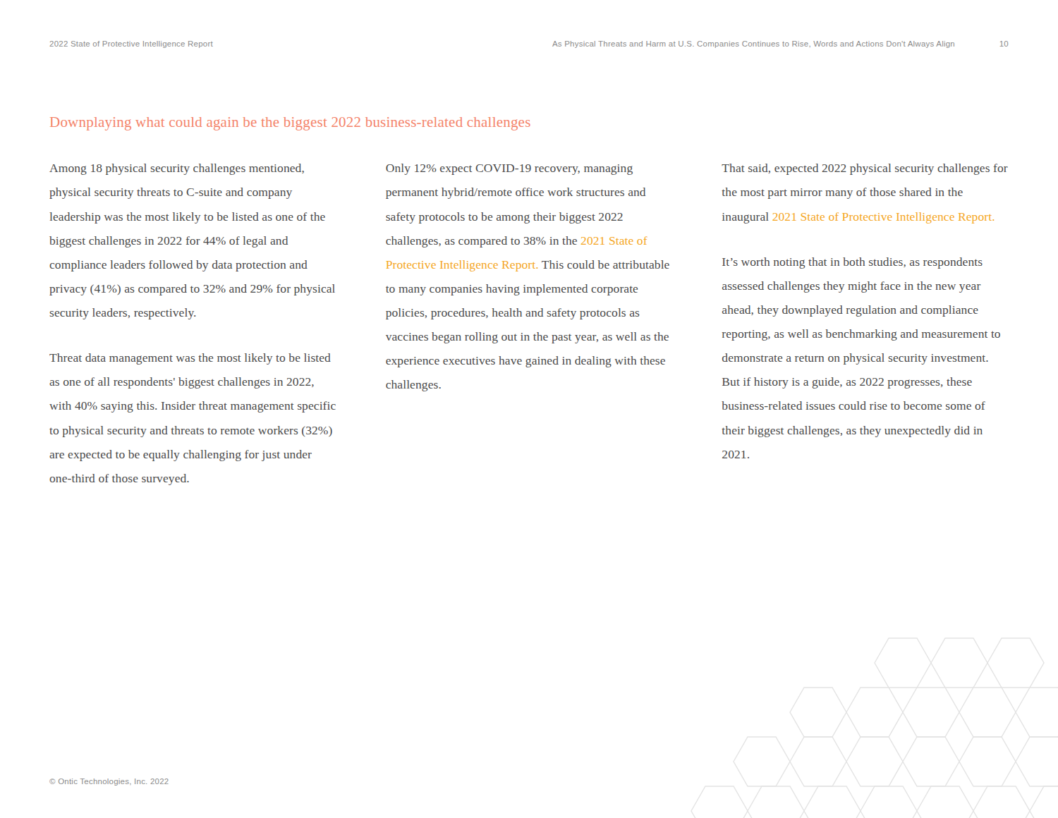2022 State of Protective Intelligence Report
As Physical Threats and Harm at U.S. Companies Continues to Rise, Words and Actions Don't Always Align
10
Downplaying what could again be the biggest 2022 business-related challenges
Among 18 physical security challenges mentioned, physical security threats to C-suite and company leadership was the most likely to be listed as one of the biggest challenges in 2022 for 44% of legal and compliance leaders followed by data protection and privacy (41%) as compared to 32% and 29% for physical security leaders, respectively.
Threat data management was the most likely to be listed as one of all respondents' biggest challenges in 2022, with 40% saying this. Insider threat management specific to physical security and threats to remote workers (32%) are expected to be equally challenging for just under one-third of those surveyed.
Only 12% expect COVID-19 recovery, managing permanent hybrid/remote office work structures and safety protocols to be among their biggest 2022 challenges, as compared to 38% in the 2021 State of Protective Intelligence Report. This could be attributable to many companies having implemented corporate policies, procedures, health and safety protocols as vaccines began rolling out in the past year, as well as the experience executives have gained in dealing with these challenges.
That said, expected 2022 physical security challenges for the most part mirror many of those shared in the inaugural 2021 State of Protective Intelligence Report.
It’s worth noting that in both studies, as respondents assessed challenges they might face in the new year ahead, they downplayed regulation and compliance reporting, as well as benchmarking and measurement to demonstrate a return on physical security investment. But if history is a guide, as 2022 progresses, these business-related issues could rise to become some of their biggest challenges, as they unexpectedly did in 2021.
© Ontic Technologies, Inc. 2022